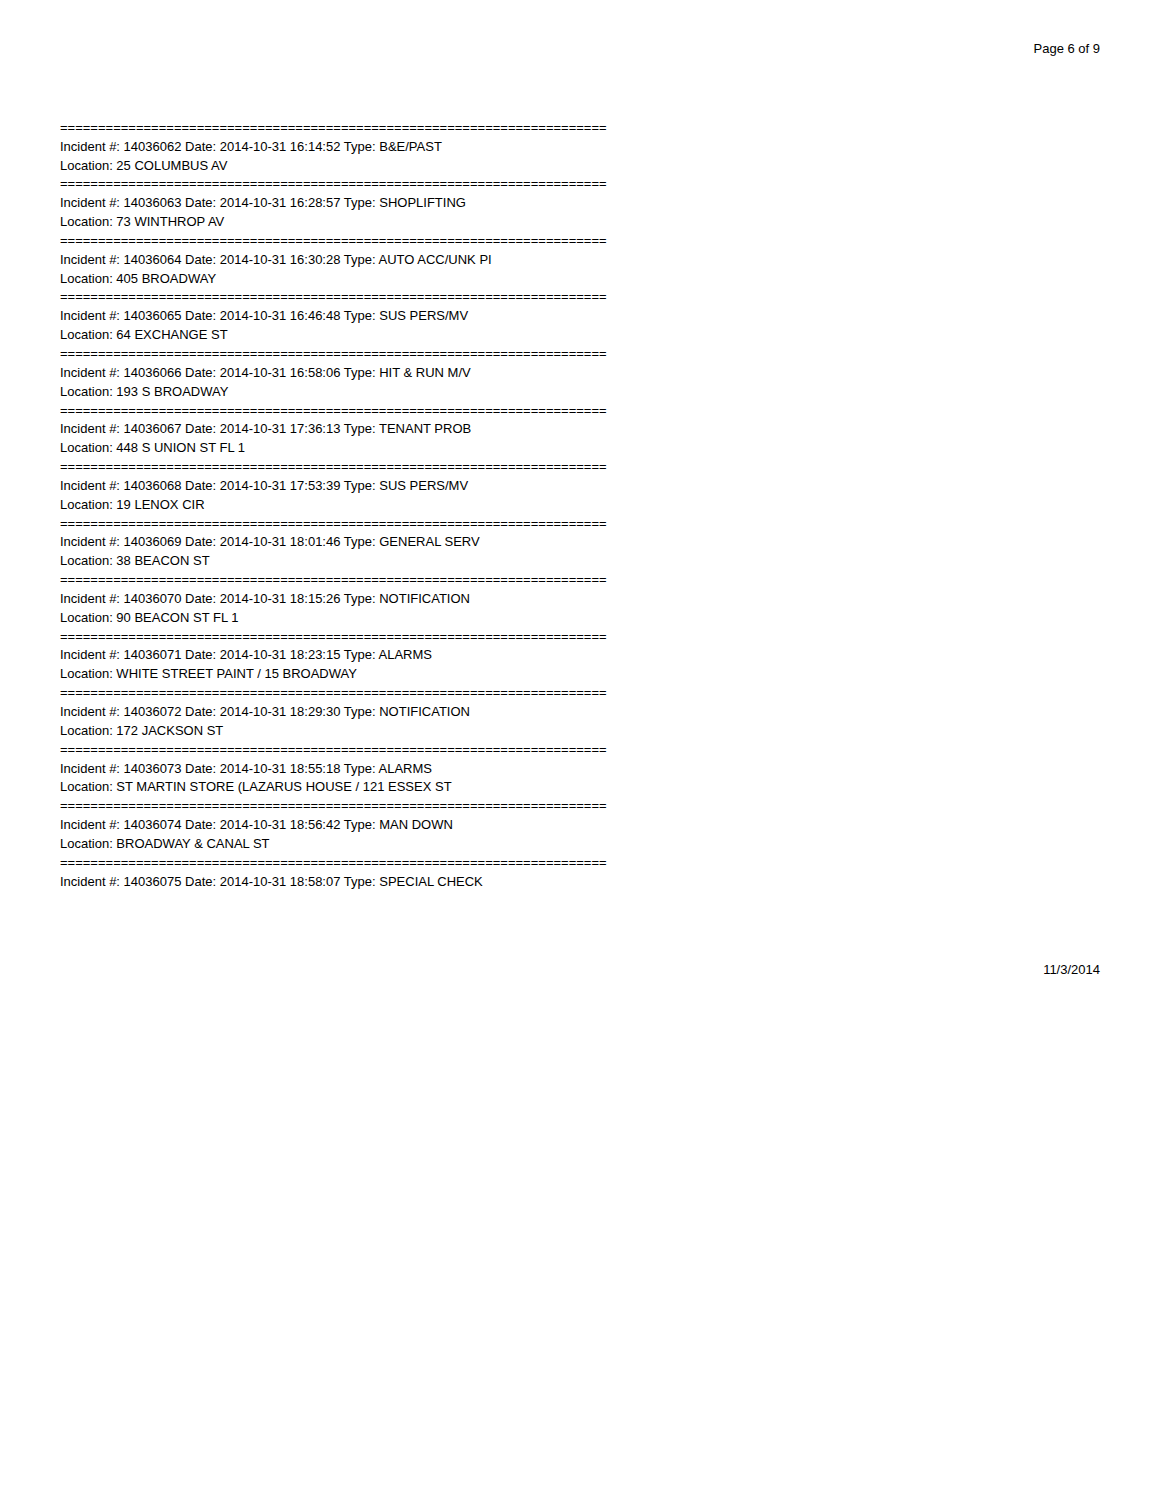Page 6 of 9
========================================================================
Incident #: 14036062 Date: 2014-10-31 16:14:52 Type: B&E/PAST
Location: 25 COLUMBUS AV
========================================================================
Incident #: 14036063 Date: 2014-10-31 16:28:57 Type: SHOPLIFTING
Location: 73 WINTHROP AV
========================================================================
Incident #: 14036064 Date: 2014-10-31 16:30:28 Type: AUTO ACC/UNK PI
Location: 405 BROADWAY
========================================================================
Incident #: 14036065 Date: 2014-10-31 16:46:48 Type: SUS PERS/MV
Location: 64 EXCHANGE ST
========================================================================
Incident #: 14036066 Date: 2014-10-31 16:58:06 Type: HIT & RUN M/V
Location: 193 S BROADWAY
========================================================================
Incident #: 14036067 Date: 2014-10-31 17:36:13 Type: TENANT PROB
Location: 448 S UNION ST FL 1
========================================================================
Incident #: 14036068 Date: 2014-10-31 17:53:39 Type: SUS PERS/MV
Location: 19 LENOX CIR
========================================================================
Incident #: 14036069 Date: 2014-10-31 18:01:46 Type: GENERAL SERV
Location: 38 BEACON ST
========================================================================
Incident #: 14036070 Date: 2014-10-31 18:15:26 Type: NOTIFICATION
Location: 90 BEACON ST FL 1
========================================================================
Incident #: 14036071 Date: 2014-10-31 18:23:15 Type: ALARMS
Location: WHITE STREET PAINT / 15 BROADWAY
========================================================================
Incident #: 14036072 Date: 2014-10-31 18:29:30 Type: NOTIFICATION
Location: 172 JACKSON ST
========================================================================
Incident #: 14036073 Date: 2014-10-31 18:55:18 Type: ALARMS
Location: ST MARTIN STORE (LAZARUS HOUSE / 121 ESSEX ST
========================================================================
Incident #: 14036074 Date: 2014-10-31 18:56:42 Type: MAN DOWN
Location: BROADWAY & CANAL ST
========================================================================
Incident #: 14036075 Date: 2014-10-31 18:58:07 Type: SPECIAL CHECK
11/3/2014